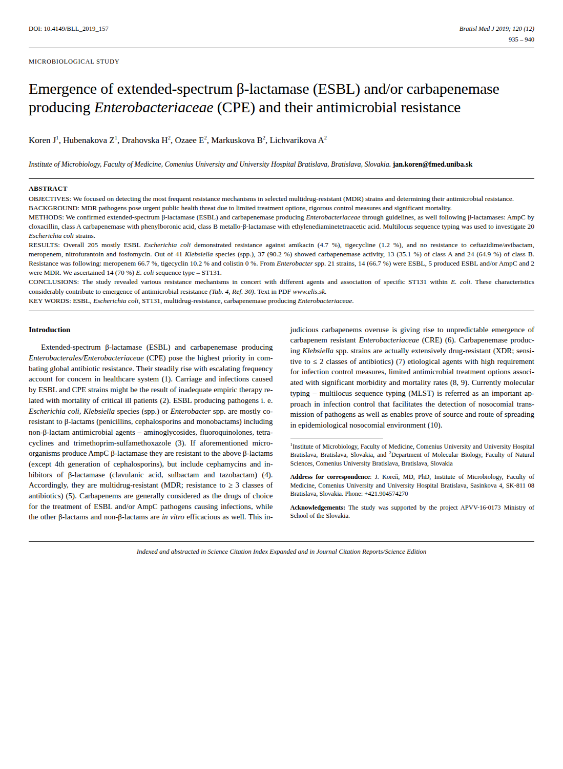DOI: 10.4149/BLL_2019_157
Bratisl Med J 2019; 120 (12) 935 – 940
MICROBIOLOGICAL STUDY
Emergence of extended-spectrum β-lactamase (ESBL) and/or carbapenemase producing Enterobacteriaceae (CPE) and their antimicrobial resistance
Koren J1, Hubenakova Z1, Drahovska H2, Ozaee E2, Markuskova B2, Lichvarikova A2
Institute of Microbiology, Faculty of Medicine, Comenius University and University Hospital Bratislava, Bratislava, Slovakia. jan.koren@fmed.uniba.sk
ABSTRACT
OBJECTIVES: We focused on detecting the most frequent resistance mechanisms in selected multidrug-resistant (MDR) strains and determining their antimicrobial resistance.
BACKGROUND: MDR pathogens pose urgent public health threat due to limited treatment options, rigorous control measures and significant mortality.
METHODS: We confirmed extended-spectrum β-lactamase (ESBL) and carbapenemase producing Enterobacteriaceae through guidelines, as well following β-lactamases: AmpC by cloxacillin, class A carbapenemase with phenylboronic acid, class B metallo-β-lactamase with ethylenediaminetetraacetic acid. Multilocus sequence typing was used to investigate 20 Escherichia coli strains.
RESULTS: Overall 205 mostly ESBL Escherichia coli demonstrated resistance against amikacin (4.7 %), tigecycline (1.2 %), and no resistance to ceftazidime/avibactam, meropenem, nitrofurantoin and fosfomycin. Out of 41 Klebsiella species (spp.), 37 (90.2 %) showed carbapenemase activity, 13 (35.1 %) of class A and 24 (64.9 %) of class B. Resistance was following: meropenem 66.7 %, tigecyclin 10.2 % and colistin 0 %. From Enterobacter spp. 21 strains, 14 (66.7 %) were ESBL, 5 produced ESBL and/or AmpC and 2 were MDR. We ascertained 14 (70 %) E. coli sequence type – ST131.
CONCLUSIONS: The study revealed various resistance mechanisms in concert with different agents and association of specific ST131 within E. coli. These characteristics considerably contribute to emergence of antimicrobial resistance (Tab. 4, Ref. 30). Text in PDF www.elis.sk.
KEY WORDS: ESBL, Escherichia coli, ST131, multidrug-resistance, carbapenemase producing Enterobacteriaceae.
Introduction
Extended-spectrum β-lactamase (ESBL) and carbapenemase producing Enterobacterales/Enterobacteriaceae (CPE) pose the highest priority in combating global antibiotic resistance. Their steadily rise with escalating frequency account for concern in healthcare system (1). Carriage and infections caused by ESBL and CPE strains might be the result of inadequate empiric therapy related with mortality of critical ill patients (2). ESBL producing pathogens i. e. Escherichia coli, Klebsiella species (spp.) or Enterobacter spp. are mostly co-resistant to β-lactams (penicillins, cephalosporins and monobactams) including non-β-lactam antimicrobial agents – aminoglycosides, fluoroquinolones, tetracyclines and trimethoprim-sulfamethoxazole (3). If aforementioned microorganisms produce AmpC β-lactamase they are resistant to the above β-lactams (except 4th generation of cephalosporins), but include cephamycins and inhibitors of β-lactamase (clavulanic acid, sulbactam and tazobactam) (4). Accordingly, they are multidrug-resistant (MDR; resistance to ≥ 3 classes of antibiotics) (5). Carbapenems are generally considered as the drugs of choice for the treatment of ESBL and/or AmpC pathogens causing infections, while the other β-lactams and non-β-lactams are in vitro efficacious as well. This injudicious carbapenems overuse is giving rise to unpredictable emergence of carbapenem resistant Enterobacteriaceae (CRE) (6). Carbapenemase producing Klebsiella spp. strains are actually extensively drug-resistant (XDR; sensitive to ≤ 2 classes of antibiotics) (7) etiological agents with high requirement for infection control measures, limited antimicrobial treatment options associated with significant morbidity and mortality rates (8, 9). Currently molecular typing – multilocus sequence typing (MLST) is referred as an important approach in infection control that facilitates the detection of nosocomial transmission of pathogens as well as enables prove of source and route of spreading in epidemiological nosocomial environment (10).
1Institute of Microbiology, Faculty of Medicine, Comenius University and University Hospital Bratislava, Bratislava, Slovakia, and 2Department of Molecular Biology, Faculty of Natural Sciences, Comenius University Bratislava, Bratislava, Slovakia
Address for correspondence: J. Koreň, MD, PhD, Institute of Microbiology, Faculty of Medicine, Comenius University and University Hospital Bratislava, Sasinkova 4, SK-811 08 Bratislava, Slovakia. Phone: +421.904574270
Acknowledgements: The study was supported by the project APVV-16-0173 Ministry of School of the Slovakia.
Indexed and abstracted in Science Citation Index Expanded and in Journal Citation Reports/Science Edition